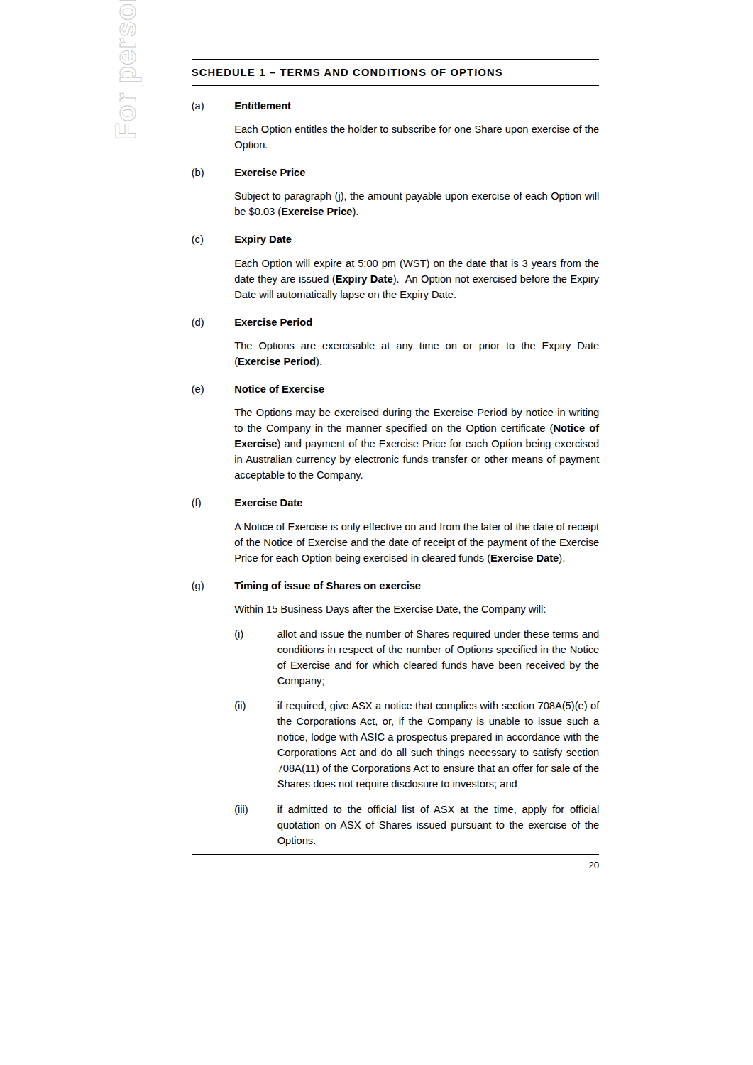For personal use only
SCHEDULE 1 – TERMS AND CONDITIONS OF OPTIONS
(a)
Entitlement
Each Option entitles the holder to subscribe for one Share upon exercise of the Option.
(b)
Exercise Price
Subject to paragraph (j), the amount payable upon exercise of each Option will be $0.03 (Exercise Price).
(c)
Expiry Date
Each Option will expire at 5:00 pm (WST) on the date that is 3 years from the date they are issued (Expiry Date). An Option not exercised before the Expiry Date will automatically lapse on the Expiry Date.
(d)
Exercise Period
The Options are exercisable at any time on or prior to the Expiry Date (Exercise Period).
(e)
Notice of Exercise
The Options may be exercised during the Exercise Period by notice in writing to the Company in the manner specified on the Option certificate (Notice of Exercise) and payment of the Exercise Price for each Option being exercised in Australian currency by electronic funds transfer or other means of payment acceptable to the Company.
(f)
Exercise Date
A Notice of Exercise is only effective on and from the later of the date of receipt of the Notice of Exercise and the date of receipt of the payment of the Exercise Price for each Option being exercised in cleared funds (Exercise Date).
(g)
Timing of issue of Shares on exercise
Within 15 Business Days after the Exercise Date, the Company will:
(i)
allot and issue the number of Shares required under these terms and conditions in respect of the number of Options specified in the Notice of Exercise and for which cleared funds have been received by the Company;
(ii)
if required, give ASX a notice that complies with section 708A(5)(e) of the Corporations Act, or, if the Company is unable to issue such a notice, lodge with ASIC a prospectus prepared in accordance with the Corporations Act and do all such things necessary to satisfy section 708A(11) of the Corporations Act to ensure that an offer for sale of the Shares does not require disclosure to investors; and
(iii)
if admitted to the official list of ASX at the time, apply for official quotation on ASX of Shares issued pursuant to the exercise of the Options.
20